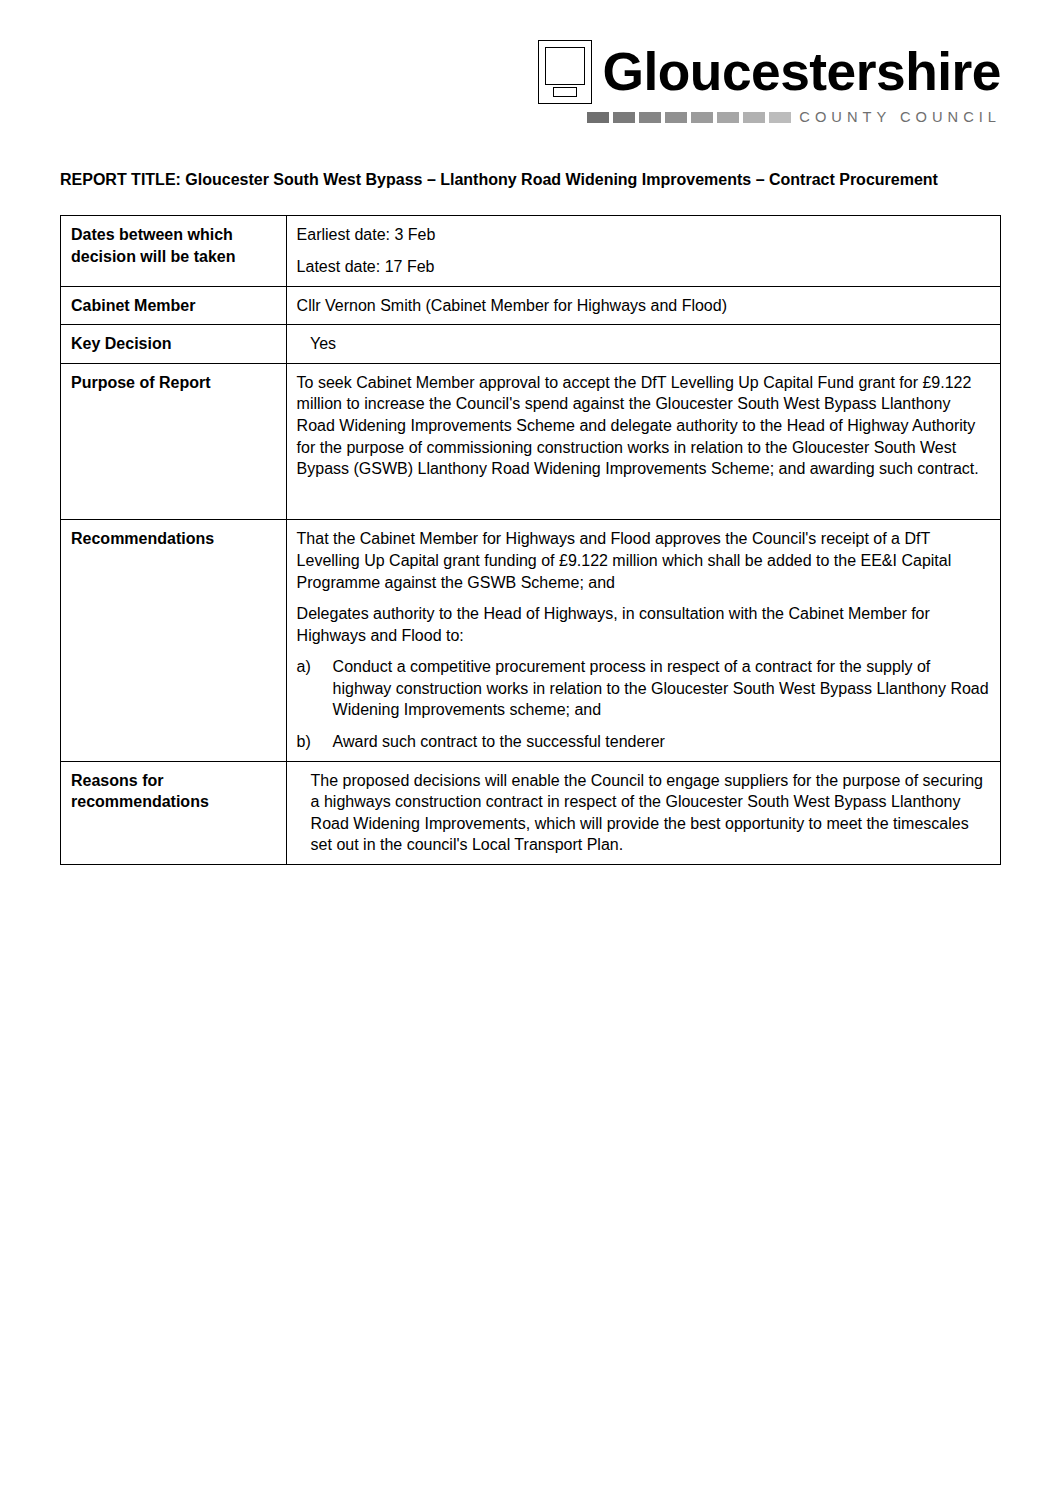Gloucestershire
COUNTY COUNCIL
REPORT TITLE: Gloucester South West Bypass – Llanthony Road Widening Improvements – Contract Procurement
| Dates between which decision will be taken | Earliest date: 3 Feb Latest date: 17 Feb |
| Cabinet Member | Cllr Vernon Smith (Cabinet Member for Highways and Flood) |
| Key Decision | Yes |
| Purpose of Report | To seek Cabinet Member approval to accept the DfT Levelling Up Capital Fund grant for £9.122 million to increase the Council's spend against the Gloucester South West Bypass Llanthony Road Widening Improvements Scheme and delegate authority to the Head of Highway Authority for the purpose of commissioning construction works in relation to the Gloucester South West Bypass (GSWB) Llanthony Road Widening Improvements Scheme; and awarding such contract. |
| Recommendations | That the Cabinet Member for Highways and Flood approves the Council's receipt of a DfT Levelling Up Capital grant funding of £9.122 million which shall be added to the EE&I Capital Programme against the GSWB Scheme; and Delegates authority to the Head of Highways, in consultation with the Cabinet Member for Highways and Flood to: a) Conduct a competitive procurement process in respect of a contract for the supply of highway construction works in relation to the Gloucester South West Bypass Llanthony Road Widening Improvements scheme; and b) Award such contract to the successful tenderer |
| Reasons for recommendations | The proposed decisions will enable the Council to engage suppliers for the purpose of securing a highways construction contract in respect of the Gloucester South West Bypass Llanthony Road Widening Improvements, which will provide the best opportunity to meet the timescales set out in the council's Local Transport Plan. |